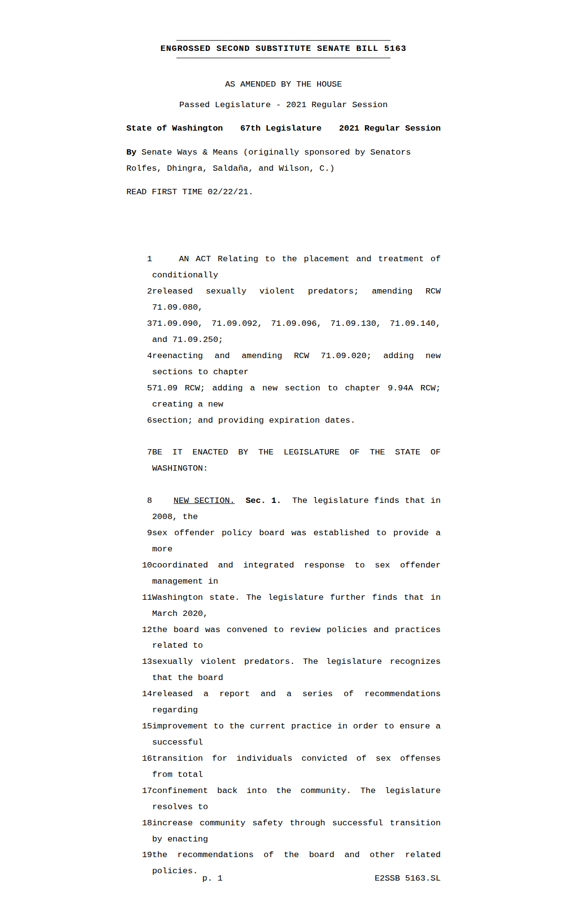ENGROSSED SECOND SUBSTITUTE SENATE BILL 5163
AS AMENDED BY THE HOUSE
Passed Legislature - 2021 Regular Session
State of Washington 67th Legislature 2021 Regular Session
By Senate Ways & Means (originally sponsored by Senators Rolfes, Dhingra, Saldaña, and Wilson, C.)
READ FIRST TIME 02/22/21.
| 1 | AN ACT Relating to the placement and treatment of conditionally |
| 2 | released sexually violent predators; amending RCW 71.09.080, |
| 3 | 71.09.090, 71.09.092, 71.09.096, 71.09.130, 71.09.140, and 71.09.250; |
| 4 | reenacting and amending RCW 71.09.020; adding new sections to chapter |
| 5 | 71.09 RCW; adding a new section to chapter 9.94A RCW; creating a new |
| 6 | section; and providing expiration dates. |
| 7 | BE IT ENACTED BY THE LEGISLATURE OF THE STATE OF WASHINGTON: |
| 8 | NEW SECTION. Sec. 1. The legislature finds that in 2008, the |
| 9 | sex offender policy board was established to provide a more |
| 10 | coordinated and integrated response to sex offender management in |
| 11 | Washington state. The legislature further finds that in March 2020, |
| 12 | the board was convened to review policies and practices related to |
| 13 | sexually violent predators. The legislature recognizes that the board |
| 14 | released a report and a series of recommendations regarding |
| 15 | improvement to the current practice in order to ensure a successful |
| 16 | transition for individuals convicted of sex offenses from total |
| 17 | confinement back into the community. The legislature resolves to |
| 18 | increase community safety through successful transition by enacting |
| 19 | the recommendations of the board and other related policies. |
p. 1 E2SSB 5163.SL